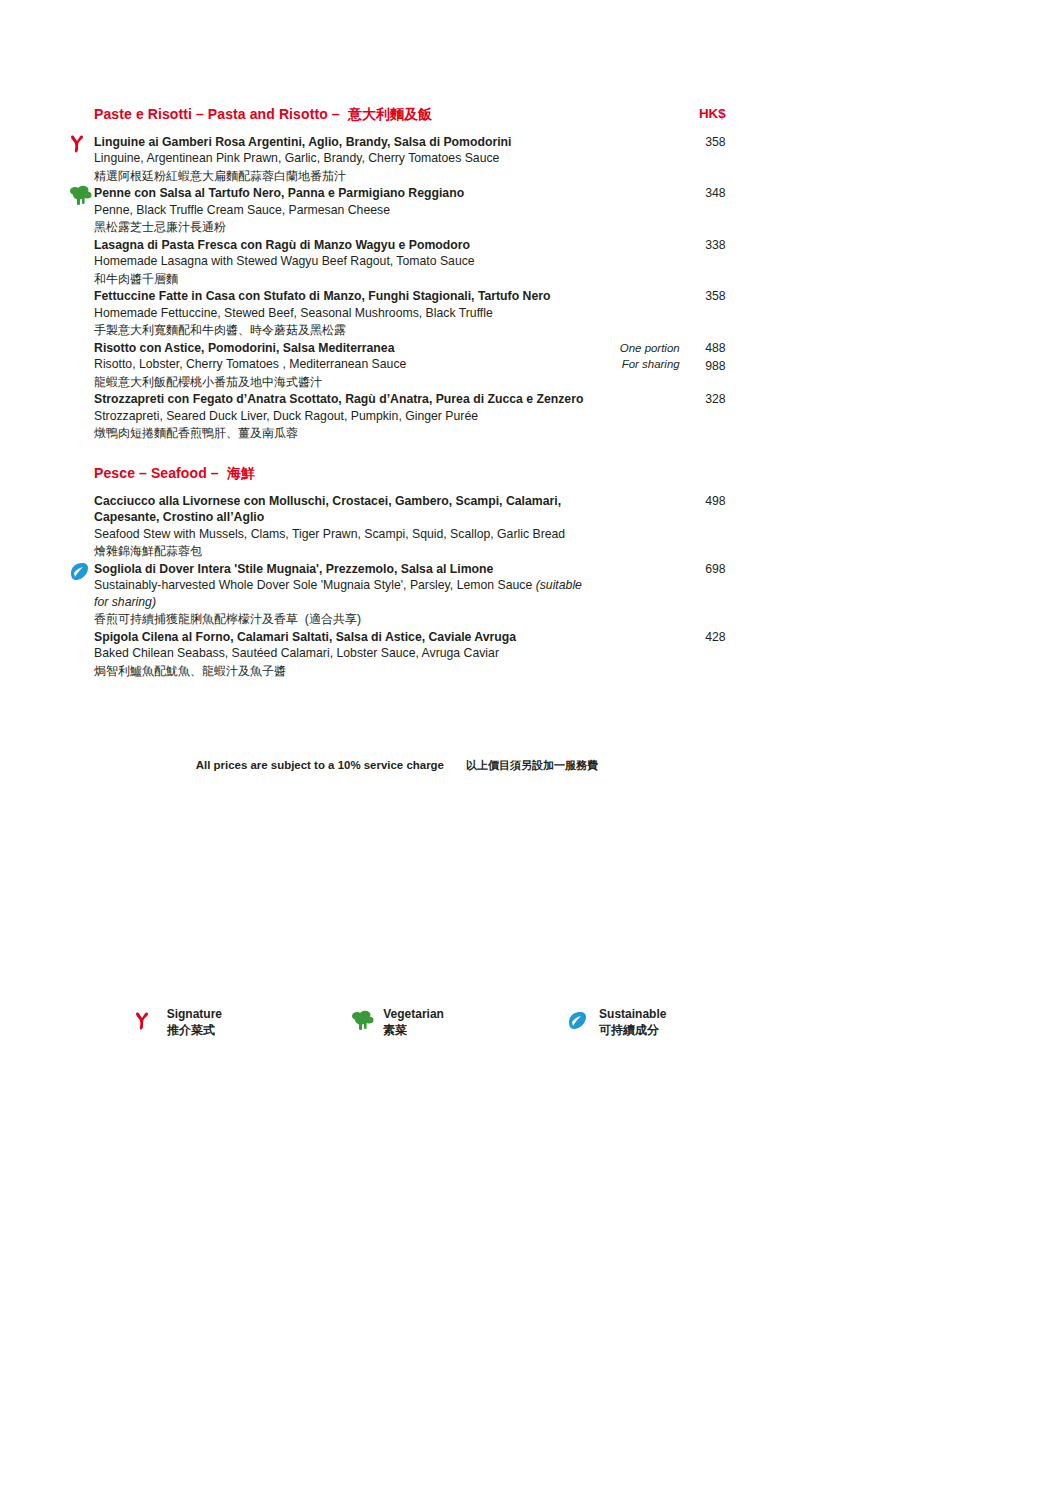| | Paste e Risotti – Pasta and Risotto – 意大利麵及飯 | | HK$ |
| | Linguine ai Gamberi Rosa Argentini, Aglio, Brandy, Salsa di Pomodorini Linguine, Argentinean Pink Prawn, Garlic, Brandy, Cherry Tomatoes Sauce 精選阿根廷粉紅蝦意大扁麵配蒜蓉白蘭地番茄汁 | | 358 |
| | Penne con Salsa al Tartufo Nero, Panna e Parmigiano Reggiano Penne, Black Truffle Cream Sauce, Parmesan Cheese 黑松露芝士忌廉汁長通粉 | | 348 |
| | Lasagna di Pasta Fresca con Ragù di Manzo Wagyu e Pomodoro Homemade Lasagna with Stewed Wagyu Beef Ragout, Tomato Sauce 和牛肉醬千層麵 | | 338 |
| | Fettuccine Fatte in Casa con Stufato di Manzo, Funghi Stagionali, Tartufo Nero Homemade Fettuccine, Stewed Beef, Seasonal Mushrooms, Black Truffle 手製意大利寬麵配和牛肉醬、時令蘑菇及黑松露 | | 358 |
| | Risotto con Astice, Pomodorini, Salsa Mediterranea Risotto, Lobster, Cherry Tomatoes , Mediterranean Sauce 龍蝦意大利飯配櫻桃小番茄及地中海式醬汁 | One portion For sharing | 488 988 |
| | Strozzapreti con Fegato d’Anatra Scottato, Ragù d’Anatra, Purea di Zucca e Zenzero Strozzapreti, Seared Duck Liver, Duck Ragout, Pumpkin, Ginger Purée 燉鴨肉短捲麵配香煎鴨肝、薑及南瓜蓉 | | 328 |
| | Pesce – Seafood – 海鮮 | | |
| | Cacciucco alla Livornese con Molluschi, Crostacei, Gambero, Scampi, Calamari, Capesante, Crostino all’Aglio Seafood Stew with Mussels, Clams, Tiger Prawn, Scampi, Squid, Scallop, Garlic Bread 燴雜錦海鮮配蒜蓉包 | | 498 |
| | Sogliola di Dover Intera 'Stile Mugnaia', Prezzemolo, Salsa al Limone Sustainably-harvested Whole Dover Sole 'Mugnaia Style', Parsley, Lemon Sauce (suitable for sharing) 香煎可持續捕獲龍脷魚配檸檬汁及香草 (適合共享) | | 698 |
| | Spigola Cilena al Forno, Calamari Saltati, Salsa di Astice, Caviale Avruga Baked Chilean Seabass, Sautéed Calamari, Lobster Sauce, Avruga Caviar 焗智利鱸魚配魷魚、龍蝦汁及魚子醬 | | 428 |
All prices are subject to a 10% service charge以上價目須另設加一服務費
| Signature 推介菜式 | Vegetarian 素菜 | Sustainable 可持續成分 |